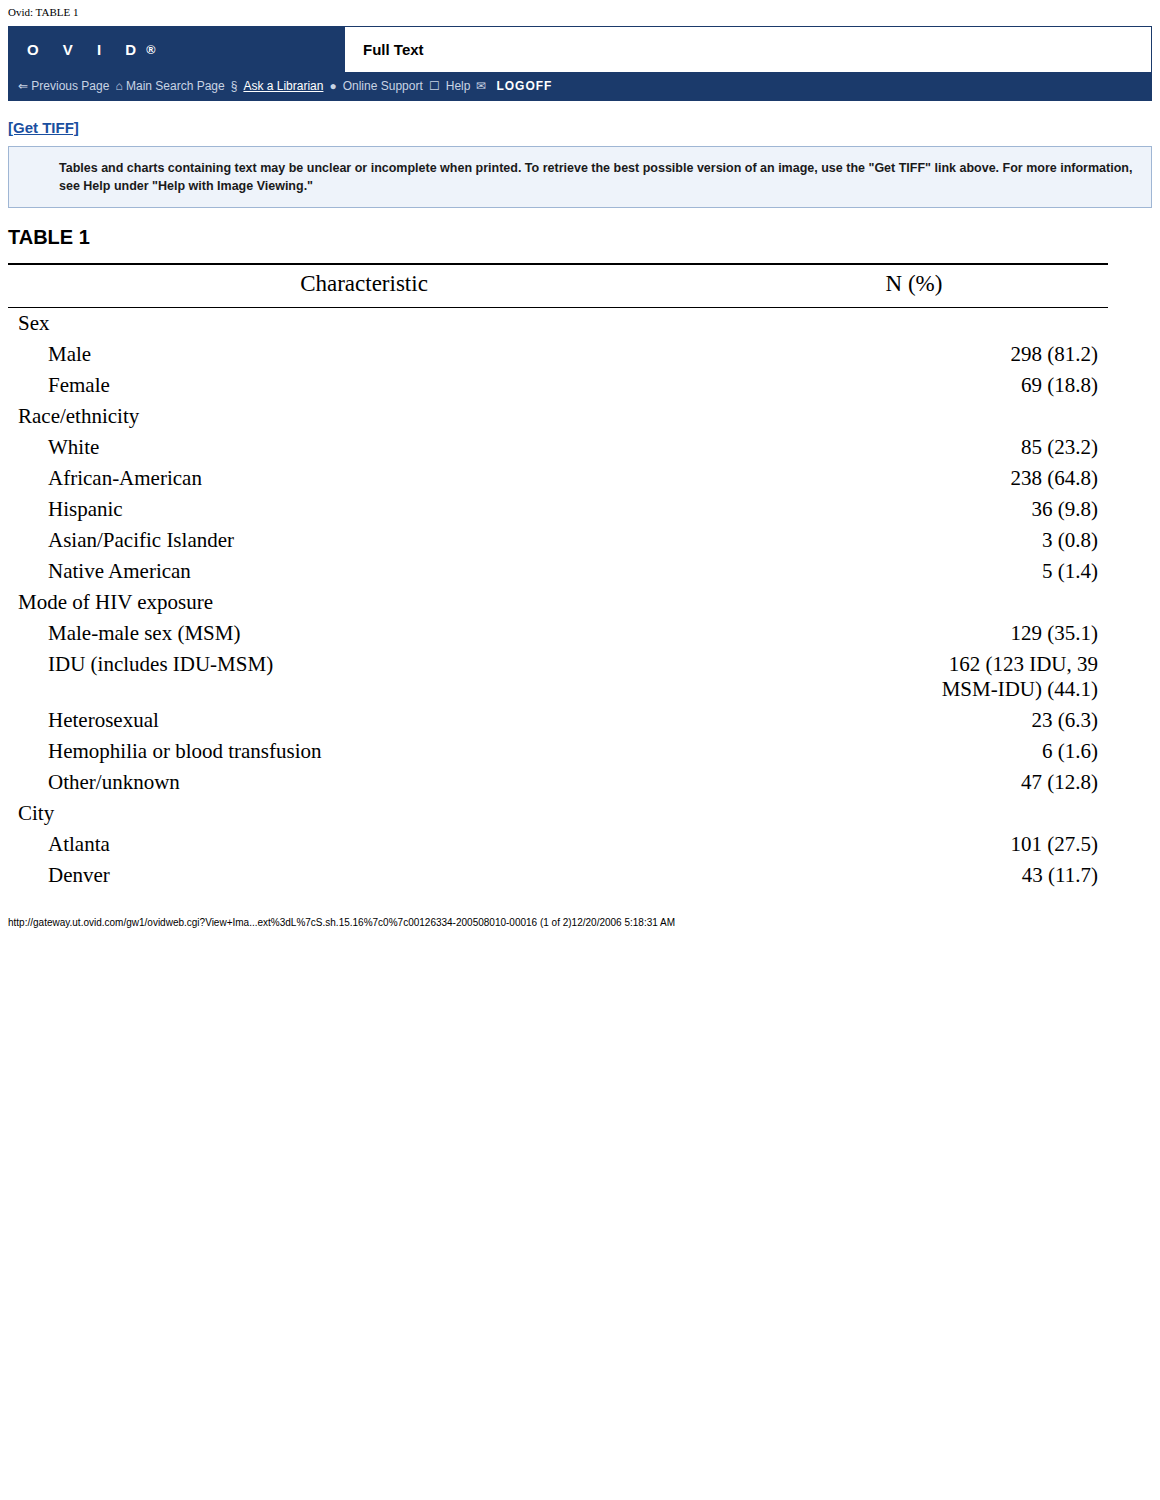Ovid: TABLE 1
O V I D®
Full Text
⇐ Previous Page ⌂ Main Search Page § Ask a Librarian ● Online Support ☐ Help ✉ LOGOFF
[Get TIFF]
Tables and charts containing text may be unclear or incomplete when printed. To retrieve the best possible version of an image, use the "Get TIFF" link above. For more information, see Help under "Help with Image Viewing."
TABLE 1
| Characteristic | N (%) |
| --- | --- |
| Sex |
| Male | 298 (81.2) |
| Female | 69 (18.8) |
| Race/ethnicity |
| White | 85 (23.2) |
| African-American | 238 (64.8) |
| Hispanic | 36 (9.8) |
| Asian/Pacific Islander | 3 (0.8) |
| Native American | 5 (1.4) |
| Mode of HIV exposure |
| Male-male sex (MSM) | 129 (35.1) |
| IDU (includes IDU-MSM) | 162 (123 IDU, 39 MSM-IDU) (44.1) |
| Heterosexual | 23 (6.3) |
| Hemophilia or blood transfusion | 6 (1.6) |
| Other/unknown | 47 (12.8) |
| City |
| Atlanta | 101 (27.5) |
| Denver | 43 (11.7) |
http://gateway.ut.ovid.com/gw1/ovidweb.cgi?View+Ima...ext%3dL%7cS.sh.15.16%7c0%7c00126334-200508010-00016 (1 of 2)12/20/2006 5:18:31 AM